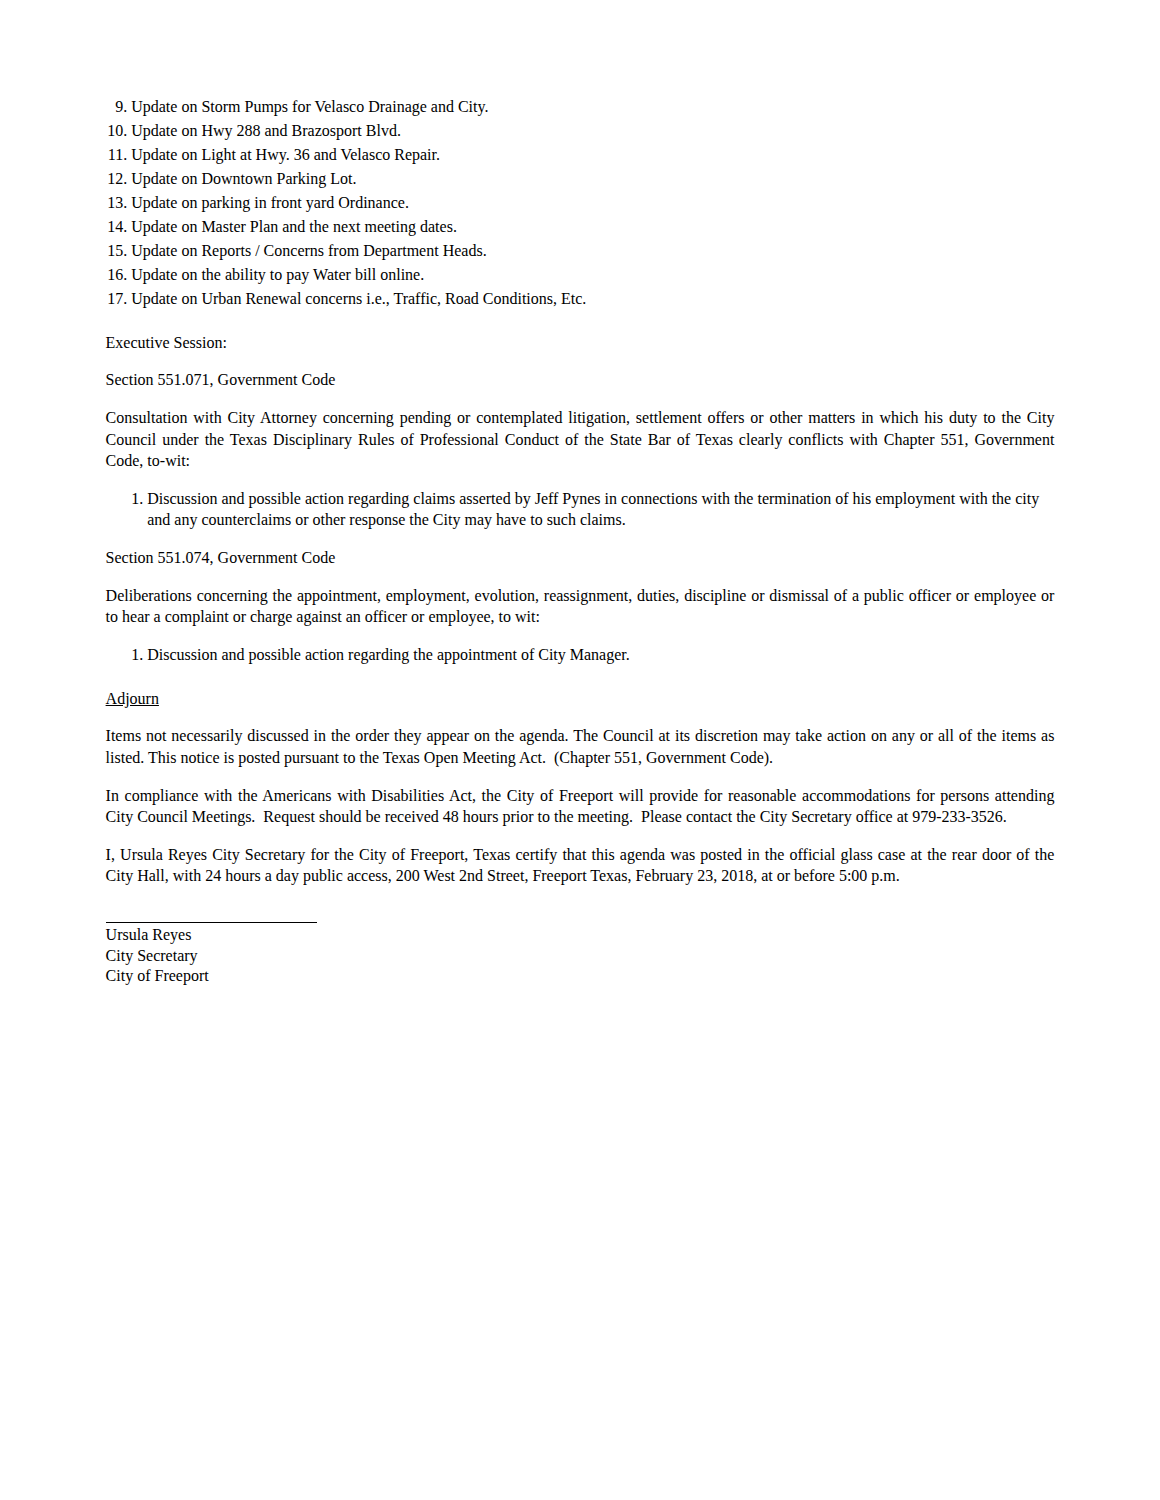Update on Storm Pumps for Velasco Drainage and City.
Update on Hwy 288 and Brazosport Blvd.
Update on Light at Hwy. 36 and Velasco Repair.
Update on Downtown Parking Lot.
Update on parking in front yard Ordinance.
Update on Master Plan and the next meeting dates.
Update on Reports / Concerns from Department Heads.
Update on the ability to pay Water bill online.
Update on Urban Renewal concerns i.e., Traffic, Road Conditions, Etc.
Executive Session:
Section 551.071, Government Code
Consultation with City Attorney concerning pending or contemplated litigation, settlement offers or other matters in which his duty to the City Council under the Texas Disciplinary Rules of Professional Conduct of the State Bar of Texas clearly conflicts with Chapter 551, Government Code, to-wit:
Discussion and possible action regarding claims asserted by Jeff Pynes in connections with the termination of his employment with the city and any counterclaims or other response the City may have to such claims.
Section 551.074, Government Code
Deliberations concerning the appointment, employment, evolution, reassignment, duties, discipline or dismissal of a public officer or employee or to hear a complaint or charge against an officer or employee, to wit:
Discussion and possible action regarding the appointment of City Manager.
Adjourn
Items not necessarily discussed in the order they appear on the agenda. The Council at its discretion may take action on any or all of the items as listed. This notice is posted pursuant to the Texas Open Meeting Act. (Chapter 551, Government Code).
In compliance with the Americans with Disabilities Act, the City of Freeport will provide for reasonable accommodations for persons attending City Council Meetings. Request should be received 48 hours prior to the meeting. Please contact the City Secretary office at 979-233-3526.
I, Ursula Reyes City Secretary for the City of Freeport, Texas certify that this agenda was posted in the official glass case at the rear door of the City Hall, with 24 hours a day public access, 200 West 2nd Street, Freeport Texas, February 23, 2018, at or before 5:00 p.m.
Ursula Reyes
City Secretary
City of Freeport